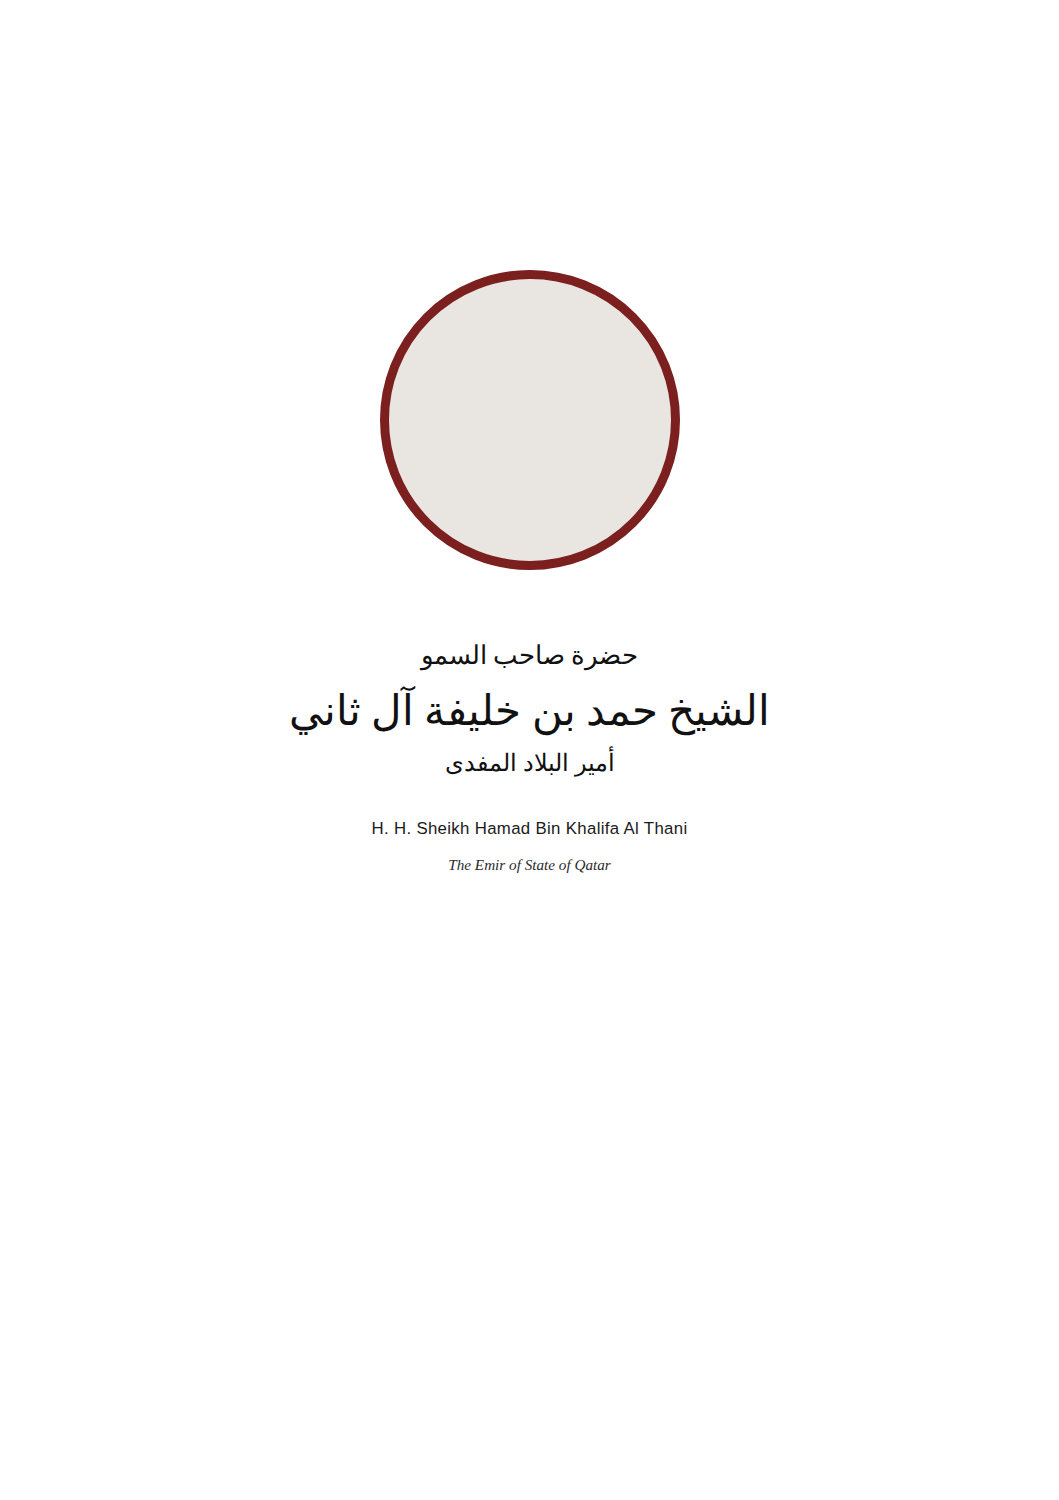حضرة صاحب السمو الشيخ حمد بن خليفة آل ثاني أمير البلاد المفدى
H. H. Sheikh Hamad Bin Khalifa Al Thani
The Emir of State of Qatar